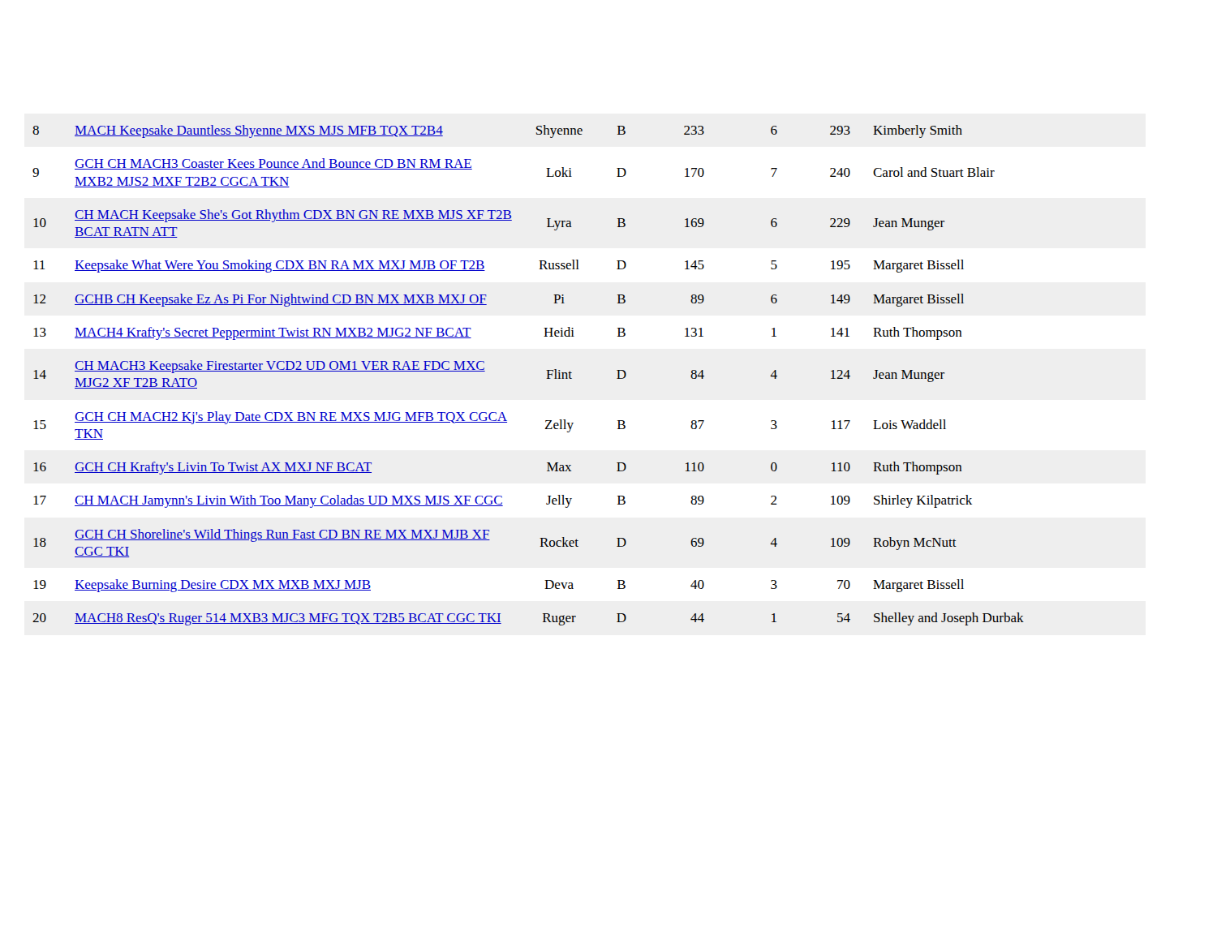| 8 | MACH Keepsake Dauntless Shyenne MXS MJS MFB TQX T2B4 | Shyenne | B | 233 | 6 | 293 | Kimberly Smith |
| 9 | GCH CH MACH3 Coaster Kees Pounce And Bounce CD BN RM RAE MXB2 MJS2 MXF T2B2 CGCA TKN | Loki | D | 170 | 7 | 240 | Carol and Stuart Blair |
| 10 | CH MACH Keepsake She's Got Rhythm CDX BN GN RE MXB MJS XF T2B BCAT RATN ATT | Lyra | B | 169 | 6 | 229 | Jean Munger |
| 11 | Keepsake What Were You Smoking CDX BN RA MX MXJ MJB OF T2B | Russell | D | 145 | 5 | 195 | Margaret Bissell |
| 12 | GCHB CH Keepsake Ez As Pi For Nightwind CD BN MX MXB MXJ OF | Pi | B | 89 | 6 | 149 | Margaret Bissell |
| 13 | MACH4 Krafty's Secret Peppermint Twist RN MXB2 MJG2 NF BCAT | Heidi | B | 131 | 1 | 141 | Ruth Thompson |
| 14 | CH MACH3 Keepsake Firestarter VCD2 UD OM1 VER RAE FDC MXC MJG2 XF T2B RATO | Flint | D | 84 | 4 | 124 | Jean Munger |
| 15 | GCH CH MACH2 Kj's Play Date CDX BN RE MXS MJG MFB TQX CGCA TKN | Zelly | B | 87 | 3 | 117 | Lois Waddell |
| 16 | GCH CH Krafty's Livin To Twist AX MXJ NF BCAT | Max | D | 110 | 0 | 110 | Ruth Thompson |
| 17 | CH MACH Jamynn's Livin With Too Many Coladas UD MXS MJS XF CGC | Jelly | B | 89 | 2 | 109 | Shirley Kilpatrick |
| 18 | GCH CH Shoreline's Wild Things Run Fast CD BN RE MX MXJ MJB XF CGC TKI | Rocket | D | 69 | 4 | 109 | Robyn McNutt |
| 19 | Keepsake Burning Desire CDX MX MXB MXJ MJB | Deva | B | 40 | 3 | 70 | Margaret Bissell |
| 20 | MACH8 ResQ's Ruger 514 MXB3 MJC3 MFG TQX T2B5 BCAT CGC TKI | Ruger | D | 44 | 1 | 54 | Shelley and Joseph Durbak |